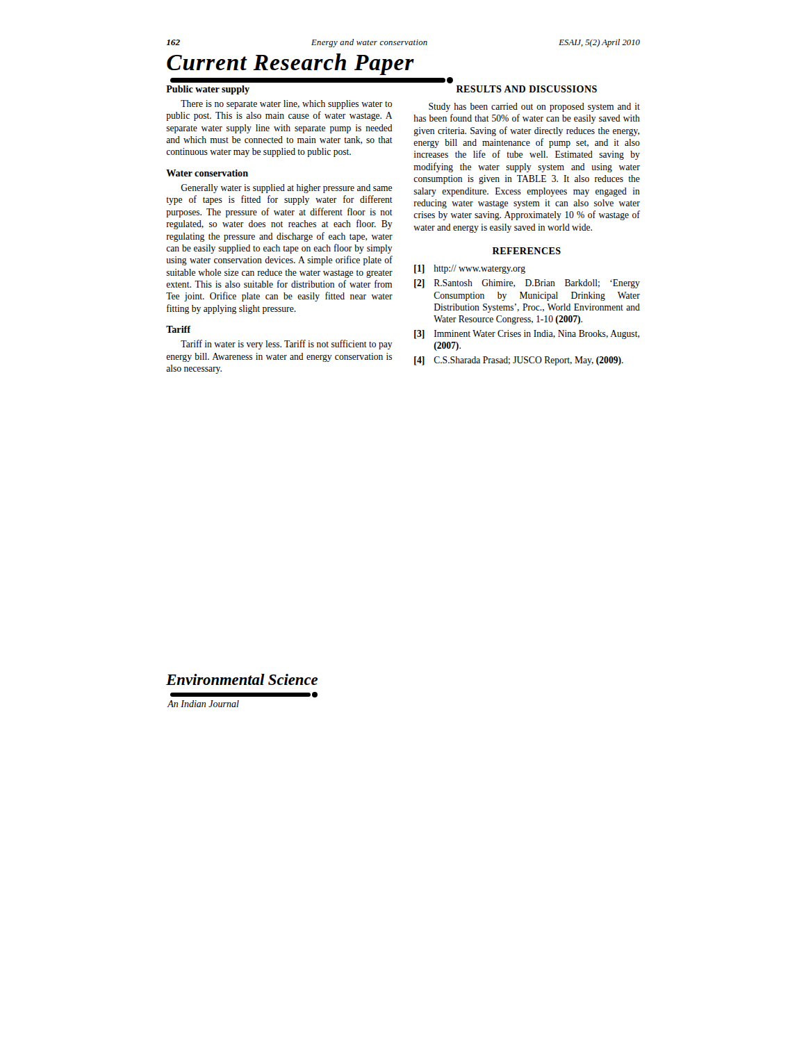162
Energy and water conservation
ESAIJ, 5(2) April 2010
Current Research Paper
Public water supply
There is no separate water line, which supplies water to public post. This is also main cause of water wastage. A separate water supply line with separate pump is needed and which must be connected to main water tank, so that continuous water may be supplied to public post.
Water conservation
Generally water is supplied at higher pressure and same type of tapes is fitted for supply water for different purposes. The pressure of water at different floor is not regulated, so water does not reaches at each floor. By regulating the pressure and discharge of each tape, water can be easily supplied to each tape on each floor by simply using water conservation devices. A simple orifice plate of suitable whole size can reduce the water wastage to greater extent. This is also suitable for distribution of water from Tee joint. Orifice plate can be easily fitted near water fitting by applying slight pressure.
Tariff
Tariff in water is very less. Tariff is not sufficient to pay energy bill. Awareness in water and energy conservation is also necessary.
RESULTS AND DISCUSSIONS
Study has been carried out on proposed system and it has been found that 50% of water can be easily saved with given criteria. Saving of water directly reduces the energy, energy bill and maintenance of pump set, and it also increases the life of tube well. Estimated saving by modifying the water supply system and using water consumption is given in TABLE 3. It also reduces the salary expenditure. Excess employees may engaged in reducing water wastage system it can also solve water crises by water saving. Approximately 10 % of wastage of water and energy is easily saved in world wide.
REFERENCES
[1] http:// www.watergy.org
[2] R.Santosh Ghimire, D.Brian Barkdoll; ‘Energy Consumption by Municipal Drinking Water Distribution Systems’, Proc., World Environment and Water Resource Congress, 1-10 (2007).
[3] Imminent Water Crises in India, Nina Brooks, August, (2007).
[4] C.S.Sharada Prasad; JUSCO Report, May, (2009).
Environmental Science
An Indian Journal